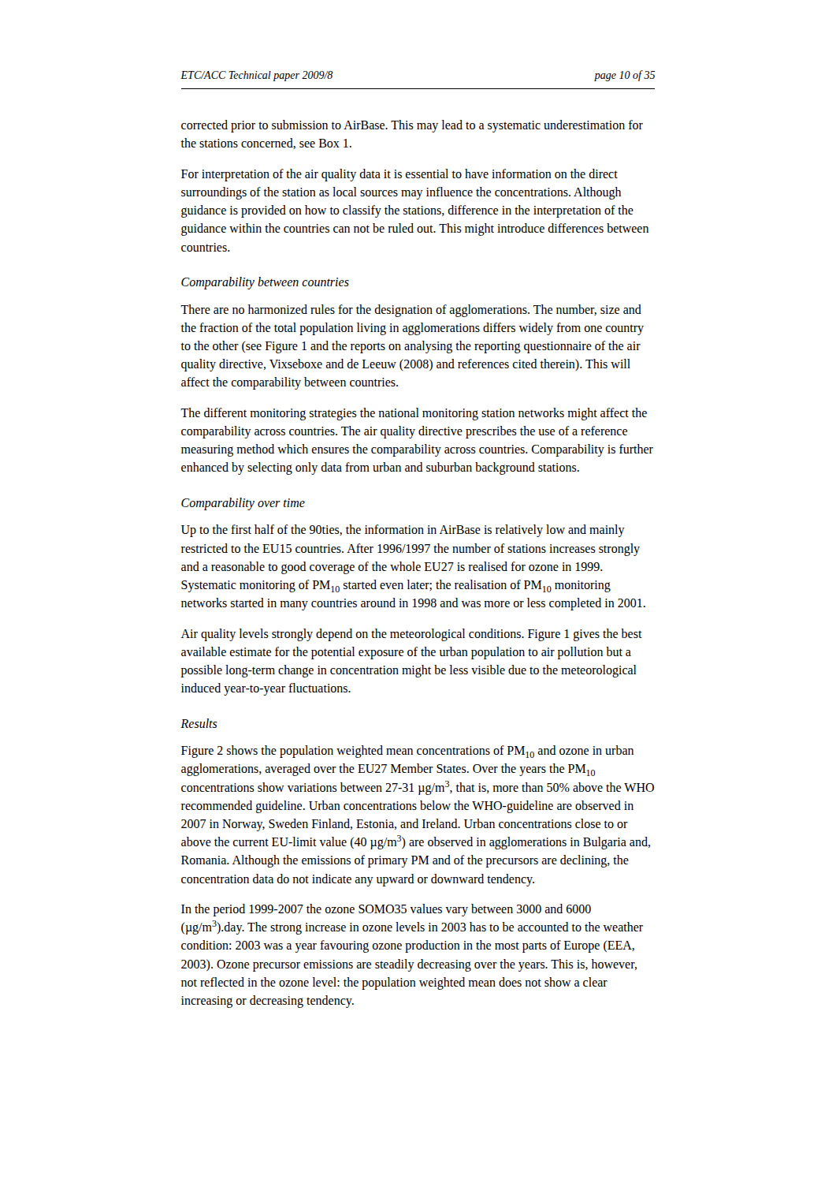ETC/ACC Technical paper 2009/8
page 10 of 35
corrected prior to submission to AirBase. This may lead to a systematic underestimation for the stations concerned, see Box 1.
For interpretation of the air quality data it is essential to have information on the direct surroundings of the station as local sources may influence the concentrations. Although guidance is provided on how to classify the stations, difference in the interpretation of the guidance within the countries can not be ruled out. This might introduce differences between countries.
Comparability between countries
There are no harmonized rules for the designation of agglomerations. The number, size and the fraction of the total population living in agglomerations differs widely from one country to the other (see Figure 1 and the reports on analysing the reporting questionnaire of the air quality directive, Vixseboxe and de Leeuw (2008) and references cited therein). This will affect the comparability between countries.
The different monitoring strategies the national monitoring station networks might affect the comparability across countries. The air quality directive prescribes the use of a reference measuring method which ensures the comparability across countries. Comparability is further enhanced by selecting only data from urban and suburban background stations.
Comparability over time
Up to the first half of the 90ties, the information in AirBase is relatively low and mainly restricted to the EU15 countries. After 1996/1997 the number of stations increases strongly and a reasonable to good coverage of the whole EU27 is realised for ozone in 1999. Systematic monitoring of PM10 started even later; the realisation of PM10 monitoring networks started in many countries around in 1998 and was more or less completed in 2001.
Air quality levels strongly depend on the meteorological conditions. Figure 1 gives the best available estimate for the potential exposure of the urban population to air pollution but a possible long-term change in concentration might be less visible due to the meteorological induced year-to-year fluctuations.
Results
Figure 2 shows the population weighted mean concentrations of PM10 and ozone in urban agglomerations, averaged over the EU27 Member States. Over the years the PM10 concentrations show variations between 27-31 µg/m3, that is, more than 50% above the WHO recommended guideline. Urban concentrations below the WHO-guideline are observed in 2007 in Norway, Sweden Finland, Estonia, and Ireland. Urban concentrations close to or above the current EU-limit value (40 µg/m3) are observed in agglomerations in Bulgaria and, Romania. Although the emissions of primary PM and of the precursors are declining, the concentration data do not indicate any upward or downward tendency.
In the period 1999-2007 the ozone SOMO35 values vary between 3000 and 6000 (µg/m3).day. The strong increase in ozone levels in 2003 has to be accounted to the weather condition: 2003 was a year favouring ozone production in the most parts of Europe (EEA, 2003). Ozone precursor emissions are steadily decreasing over the years. This is, however, not reflected in the ozone level: the population weighted mean does not show a clear increasing or decreasing tendency.